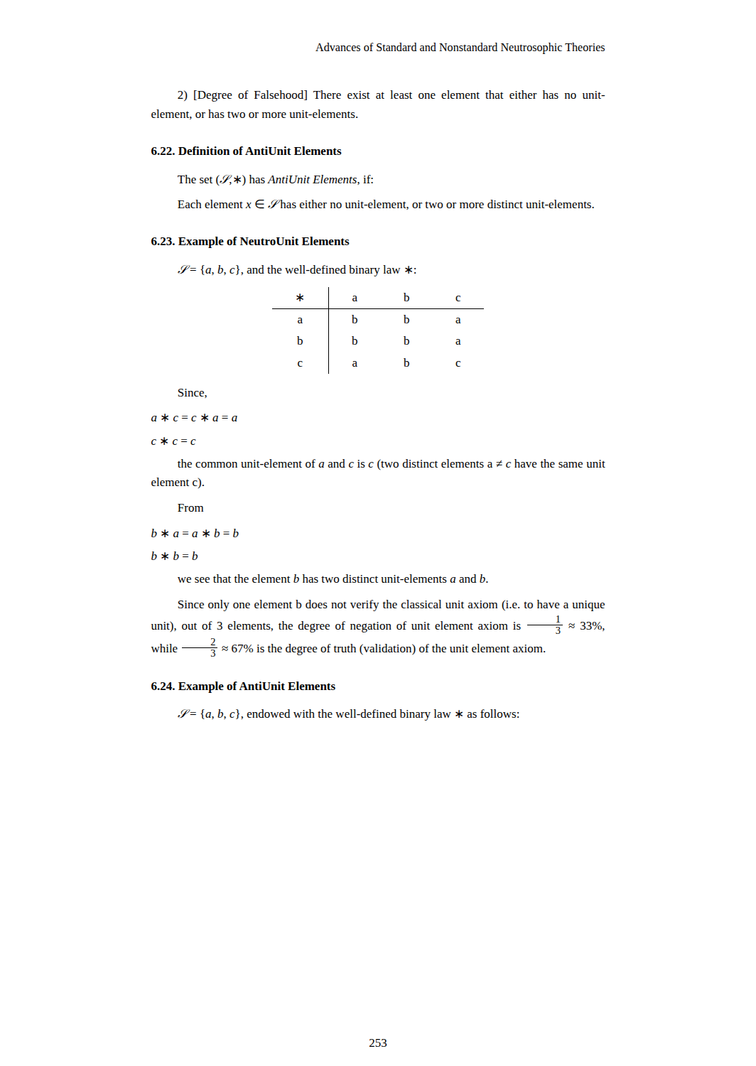Advances of Standard and Nonstandard Neutrosophic Theories
2) [Degree of Falsehood] There exist at least one element that either has no unit-element, or has two or more unit-elements.
6.22. Definition of AntiUnit Elements
The set (𝒮,∗) has AntiUnit Elements, if:
Each element x ∈ 𝒮 has either no unit-element, or two or more distinct unit-elements.
6.23. Example of NeutroUnit Elements
𝒮 = {a, b, c}, and the well-defined binary law ∗:
| ∗ | a | b | c |
| --- | --- | --- | --- |
| a | b | b | a |
| b | b | b | a |
| c | a | b | c |
Since,
a ∗ c = c ∗ a = a
c ∗ c = c
the common unit-element of a and c is c (two distinct elements a ≠ c have the same unit element c).
From
b ∗ a = a ∗ b = b
b ∗ b = b
we see that the element b has two distinct unit-elements a and b.
Since only one element b does not verify the classical unit axiom (i.e. to have a unique unit), out of 3 elements, the degree of negation of unit element axiom is 13 ≈ 33%, while 23 ≈ 67% is the degree of truth (validation) of the unit element axiom.
6.24. Example of AntiUnit Elements
𝒮 = {a, b, c}, endowed with the well-defined binary law ∗ as follows:
253